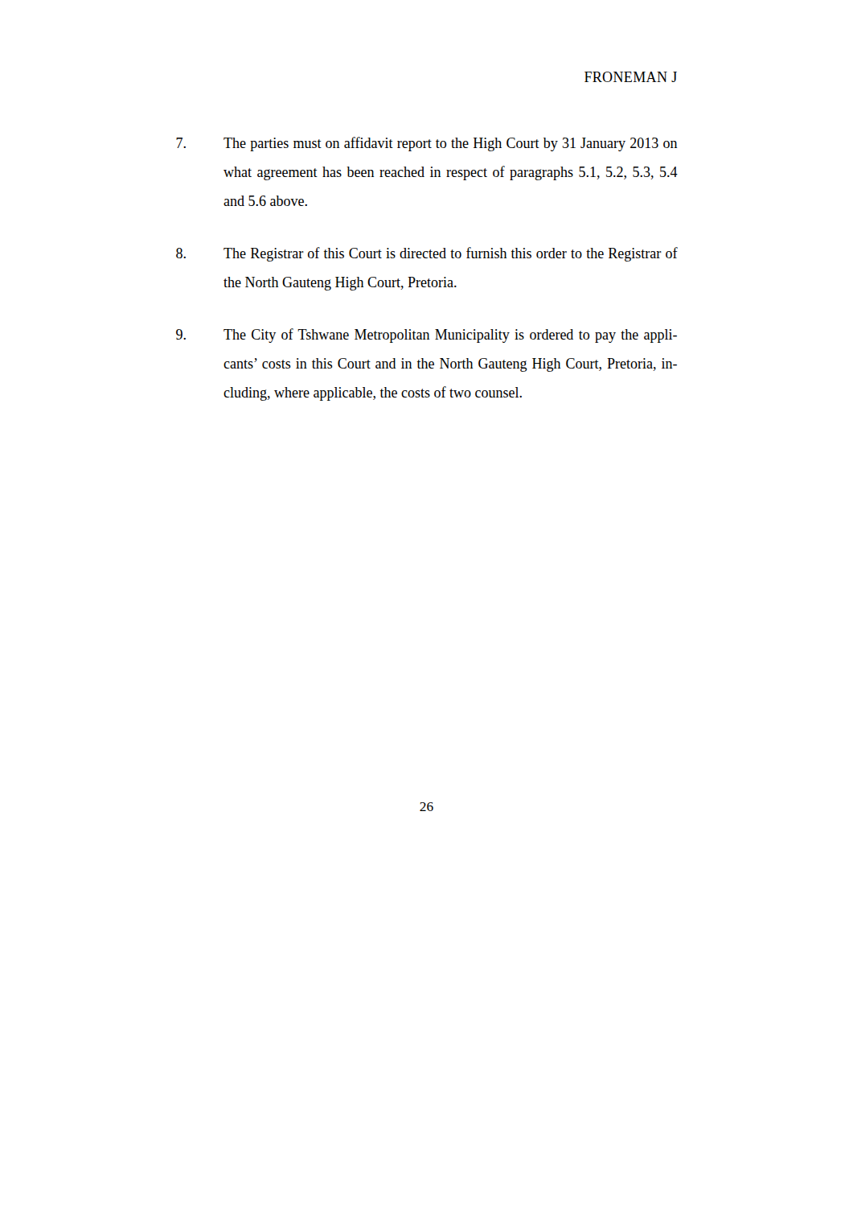FRONEMAN J
7. The parties must on affidavit report to the High Court by 31 January 2013 on what agreement has been reached in respect of paragraphs 5.1, 5.2, 5.3, 5.4 and 5.6 above.
8. The Registrar of this Court is directed to furnish this order to the Registrar of the North Gauteng High Court, Pretoria.
9. The City of Tshwane Metropolitan Municipality is ordered to pay the applicants’ costs in this Court and in the North Gauteng High Court, Pretoria, including, where applicable, the costs of two counsel.
26